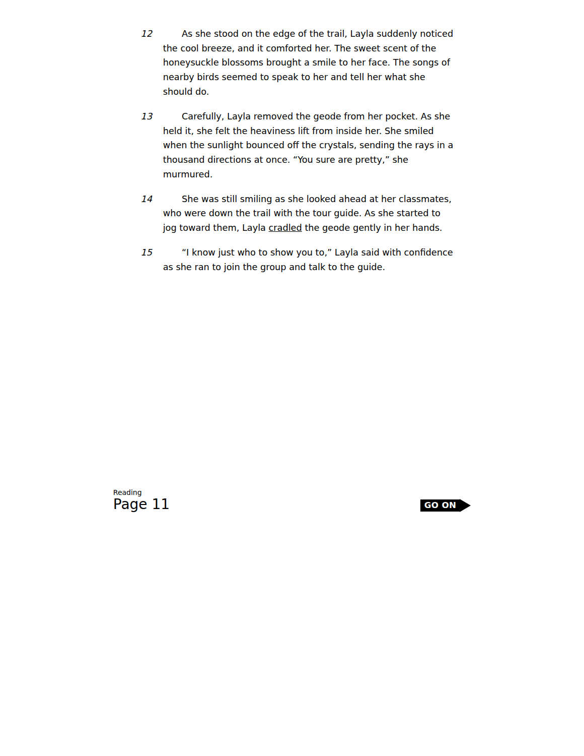12
As she stood on the edge of the trail, Layla suddenly noticed the cool breeze, and it comforted her. The sweet scent of the honeysuckle blossoms brought a smile to her face. The songs of nearby birds seemed to speak to her and tell her what she should do.
13
Carefully, Layla removed the geode from her pocket. As she held it, she felt the heaviness lift from inside her. She smiled when the sunlight bounced off the crystals, sending the rays in a thousand directions at once. “You sure are pretty,” she murmured.
14
She was still smiling as she looked ahead at her classmates, who were down the trail with the tour guide. As she started to jog toward them, Layla cradled the geode gently in her hands.
15
“I know just who to show you to,” Layla said with confidence as she ran to join the group and talk to the guide.
Reading
Page 11
GO ON